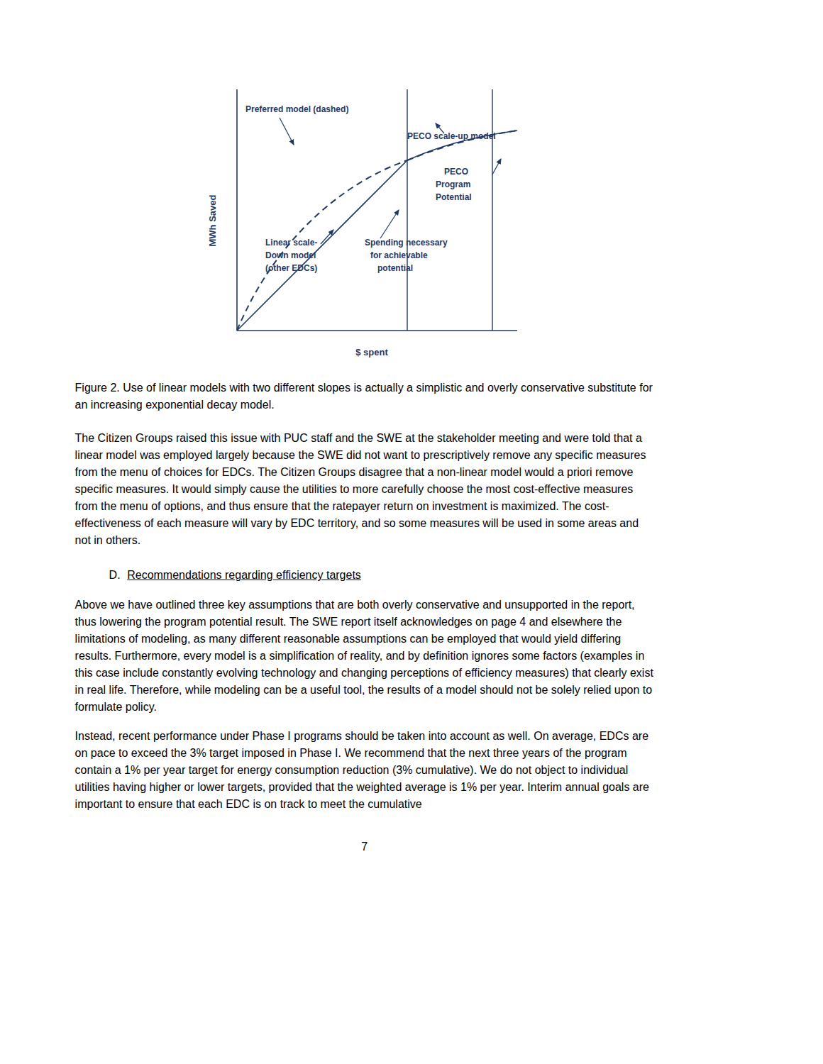MWh Saved $ spent Preferred model (dashed) PECO scale-up model PECO Program Potential Linear scale- Down model (other EDCs) Spending necessary for achievable potential
Figure 2. Use of linear models with two different slopes is actually a simplistic and overly conservative substitute for an increasing exponential decay model.
The Citizen Groups raised this issue with PUC staff and the SWE at the stakeholder meeting and were told that a linear model was employed largely because the SWE did not want to prescriptively remove any specific measures from the menu of choices for EDCs. The Citizen Groups disagree that a non-linear model would a priori remove specific measures. It would simply cause the utilities to more carefully choose the most cost-effective measures from the menu of options, and thus ensure that the ratepayer return on investment is maximized. The cost-effectiveness of each measure will vary by EDC territory, and so some measures will be used in some areas and not in others.
D. Recommendations regarding efficiency targets
Above we have outlined three key assumptions that are both overly conservative and unsupported in the report, thus lowering the program potential result. The SWE report itself acknowledges on page 4 and elsewhere the limitations of modeling, as many different reasonable assumptions can be employed that would yield differing results. Furthermore, every model is a simplification of reality, and by definition ignores some factors (examples in this case include constantly evolving technology and changing perceptions of efficiency measures) that clearly exist in real life. Therefore, while modeling can be a useful tool, the results of a model should not be solely relied upon to formulate policy.
Instead, recent performance under Phase I programs should be taken into account as well. On average, EDCs are on pace to exceed the 3% target imposed in Phase I. We recommend that the next three years of the program contain a 1% per year target for energy consumption reduction (3% cumulative). We do not object to individual utilities having higher or lower targets, provided that the weighted average is 1% per year. Interim annual goals are important to ensure that each EDC is on track to meet the cumulative
7